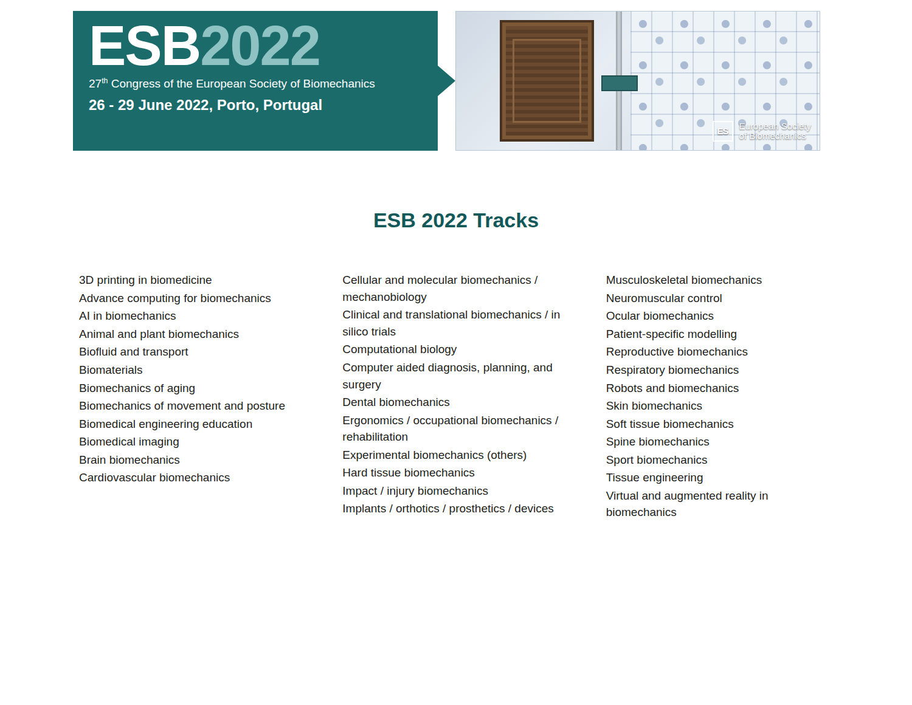ESB2022
27th Congress of the European Society of Biomechanics
26 - 29 June 2022, Porto, Portugal
ES European Society
of Biomechanics
ESB 2022 Tracks
3D printing in biomedicine
Advance computing for biomechanics
AI in biomechanics
Animal and plant biomechanics
Biofluid and transport
Biomaterials
Biomechanics of aging
Biomechanics of movement and posture
Biomedical engineering education
Biomedical imaging
Brain biomechanics
Cardiovascular biomechanics
Cellular and molecular biomechanics / mechanobiology
Clinical and translational biomechanics / in silico trials
Computational biology
Computer aided diagnosis, planning, and surgery
Dental biomechanics
Ergonomics / occupational biomechanics / rehabilitation
Experimental biomechanics (others)
Hard tissue biomechanics
Impact / injury biomechanics
Implants / orthotics / prosthetics / devices
Musculoskeletal biomechanics
Neuromuscular control
Ocular biomechanics
Patient-specific modelling
Reproductive biomechanics
Respiratory biomechanics
Robots and biomechanics
Skin biomechanics
Soft tissue biomechanics
Spine biomechanics
Sport biomechanics
Tissue engineering
Virtual and augmented reality in biomechanics